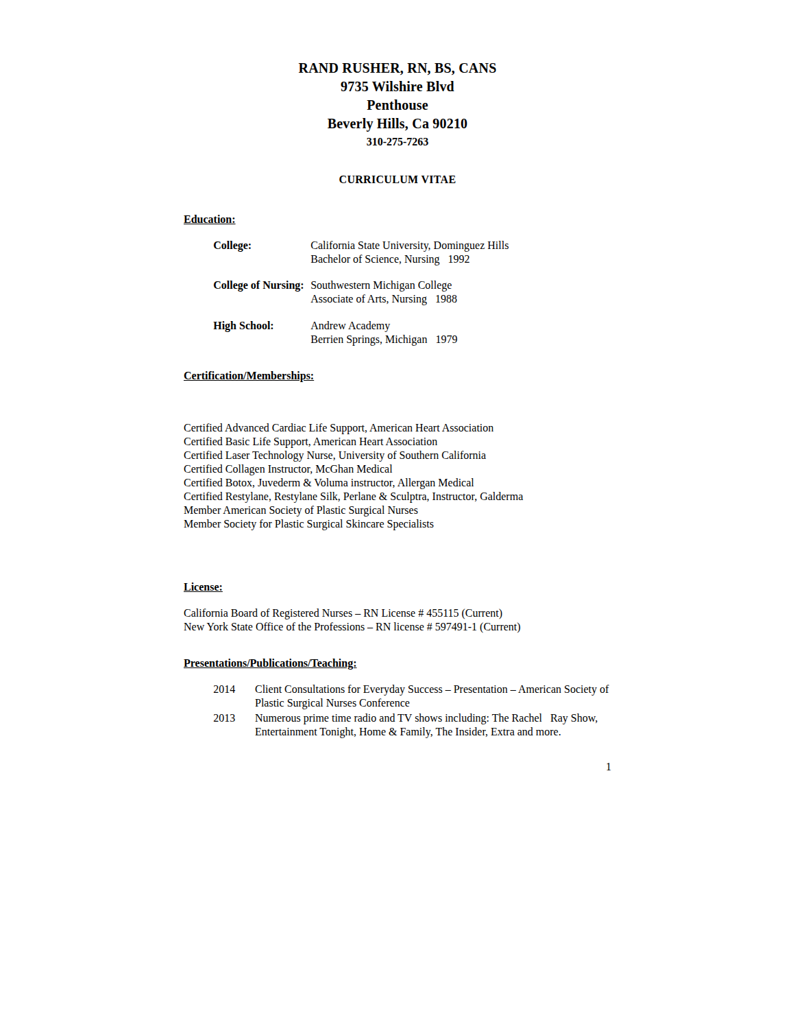RAND RUSHER, RN, BS, CANS
9735 Wilshire Blvd
Penthouse
Beverly Hills, Ca 90210
310-275-7263
CURRICULUM VITAE
Education:
| College: | California State University, Dominguez Hills Bachelor of Science, Nursing 1992 |
| College of Nursing: | Southwestern Michigan College Associate of Arts, Nursing 1988 |
| High School: | Andrew Academy Berrien Springs, Michigan 1979 |
Certification/Memberships:
Certified Advanced Cardiac Life Support, American Heart Association
Certified Basic Life Support, American Heart Association
Certified Laser Technology Nurse, University of Southern California
Certified Collagen Instructor, McGhan Medical
Certified Botox, Juvederm & Voluma instructor, Allergan Medical
Certified Restylane, Restylane Silk, Perlane & Sculptra, Instructor, Galderma
Member American Society of Plastic Surgical Nurses
Member Society for Plastic Surgical Skincare Specialists
License:
California Board of Registered Nurses – RN License # 455115 (Current)
New York State Office of the Professions – RN license # 597491-1 (Current)
Presentations/Publications/Teaching:
| 2014 | Client Consultations for Everyday Success – Presentation – American Society of Plastic Surgical Nurses Conference |
| 2013 | Numerous prime time radio and TV shows including: The Rachel Ray Show, Entertainment Tonight, Home & Family, The Insider, Extra and more. |
1